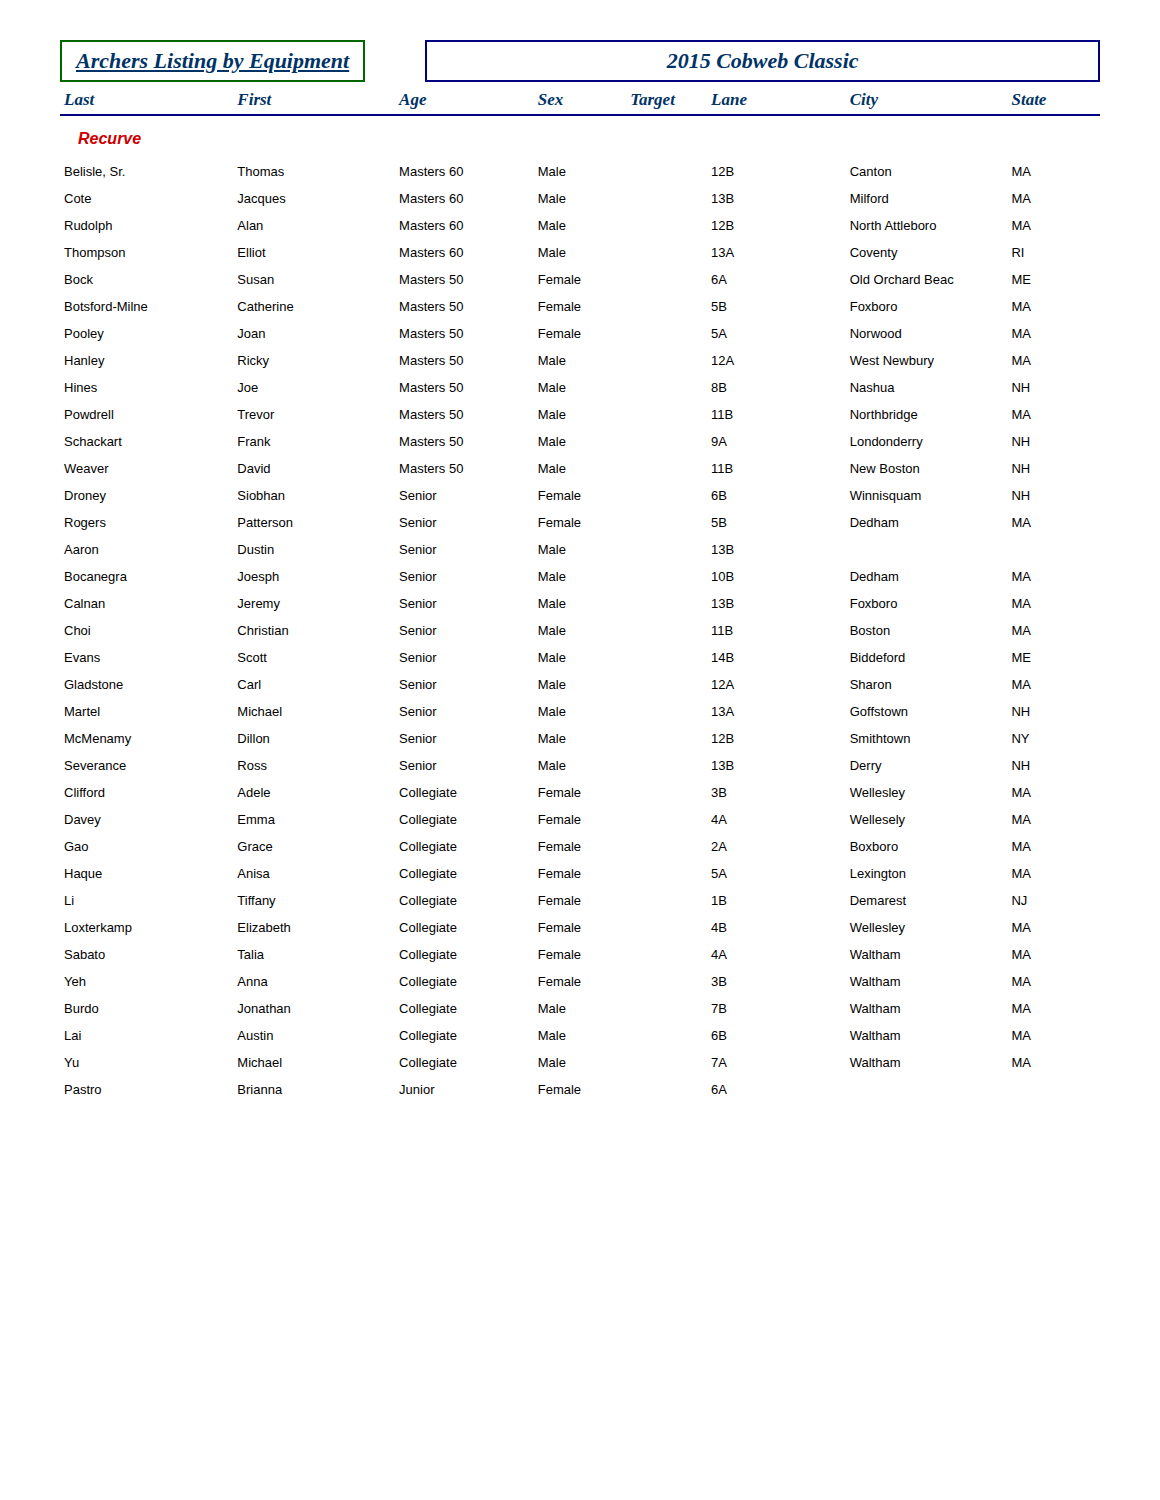Archers Listing by Equipment
2015 Cobweb Classic
| Last | First | Age | Sex | Target | Lane | City | State |
| --- | --- | --- | --- | --- | --- | --- | --- |
| Recurve |
| Belisle, Sr. | Thomas | Masters 60 | Male | | 12B | Canton | MA |
| Cote | Jacques | Masters 60 | Male | | 13B | Milford | MA |
| Rudolph | Alan | Masters 60 | Male | | 12B | North Attleboro | MA |
| Thompson | Elliot | Masters 60 | Male | | 13A | Coventy | RI |
| Bock | Susan | Masters 50 | Female | | 6A | Old Orchard Beac | ME |
| Botsford-Milne | Catherine | Masters 50 | Female | | 5B | Foxboro | MA |
| Pooley | Joan | Masters 50 | Female | | 5A | Norwood | MA |
| Hanley | Ricky | Masters 50 | Male | | 12A | West Newbury | MA |
| Hines | Joe | Masters 50 | Male | | 8B | Nashua | NH |
| Powdrell | Trevor | Masters 50 | Male | | 11B | Northbridge | MA |
| Schackart | Frank | Masters 50 | Male | | 9A | Londonderry | NH |
| Weaver | David | Masters 50 | Male | | 11B | New Boston | NH |
| Droney | Siobhan | Senior | Female | | 6B | Winnisquam | NH |
| Rogers | Patterson | Senior | Female | | 5B | Dedham | MA |
| Aaron | Dustin | Senior | Male | | 13B | | |
| Bocanegra | Joesph | Senior | Male | | 10B | Dedham | MA |
| Calnan | Jeremy | Senior | Male | | 13B | Foxboro | MA |
| Choi | Christian | Senior | Male | | 11B | Boston | MA |
| Evans | Scott | Senior | Male | | 14B | Biddeford | ME |
| Gladstone | Carl | Senior | Male | | 12A | Sharon | MA |
| Martel | Michael | Senior | Male | | 13A | Goffstown | NH |
| McMenamy | Dillon | Senior | Male | | 12B | Smithtown | NY |
| Severance | Ross | Senior | Male | | 13B | Derry | NH |
| Clifford | Adele | Collegiate | Female | | 3B | Wellesley | MA |
| Davey | Emma | Collegiate | Female | | 4A | Wellesely | MA |
| Gao | Grace | Collegiate | Female | | 2A | Boxboro | MA |
| Haque | Anisa | Collegiate | Female | | 5A | Lexington | MA |
| Li | Tiffany | Collegiate | Female | | 1B | Demarest | NJ |
| Loxterkamp | Elizabeth | Collegiate | Female | | 4B | Wellesley | MA |
| Sabato | Talia | Collegiate | Female | | 4A | Waltham | MA |
| Yeh | Anna | Collegiate | Female | | 3B | Waltham | MA |
| Burdo | Jonathan | Collegiate | Male | | 7B | Waltham | MA |
| Lai | Austin | Collegiate | Male | | 6B | Waltham | MA |
| Yu | Michael | Collegiate | Male | | 7A | Waltham | MA |
| Pastro | Brianna | Junior | Female | | 6A | | |